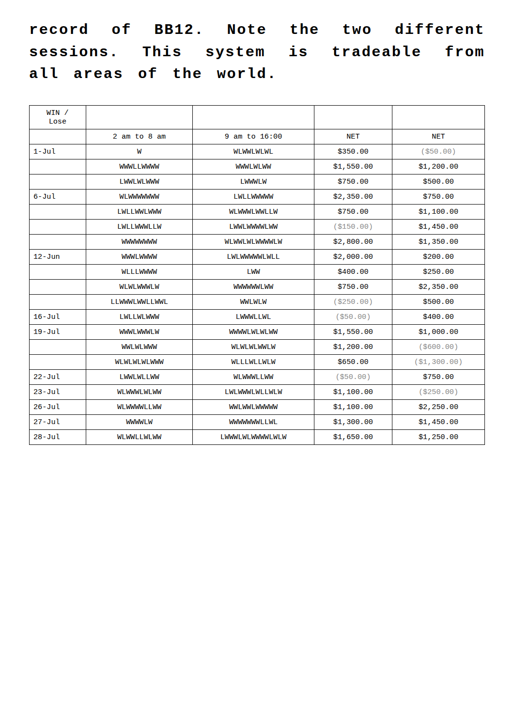record of BB12. Note the two different sessions. This system is tradeable from all areas of the world.
| WIN / Lose | | | | |
| --- | --- | --- | --- | --- |
| | 2 am to 8 am | 9 am to 16:00 | NET | NET |
| 1-Jul | W | WLWWLWLWL | $350.00 | ($50.00) |
| | WWWLLWWWW | WWWLWLWW | $1,550.00 | $1,200.00 |
| | LWWLWLWWW | LWWWLW | $750.00 | $500.00 |
| 6-Jul | WLWWWWWWW | LWLLWWWWW | $2,350.00 | $750.00 |
| | LWLLWWLWWW | WLWWWLWWLLW | $750.00 | $1,100.00 |
| | LWLLWWWLLW | LWWLWWWWLWW | ($150.00) | $1,450.00 |
| | WWWWWWWW | WLWWLWLWWWWLW | $2,800.00 | $1,350.00 |
| 12-Jun | WWWLWWWW | LWLWWWWWLWLL | $2,000.00 | $200.00 |
| | WLLLWWWW | LWW | $400.00 | $250.00 |
| | WLWLWWWLW | WWWWWWLWW | $750.00 | $2,350.00 |
| | LLWWWLWWLLWWL | WWLWLW | ($250.00) | $500.00 |
| 16-Jul | LWLLWLWWW | LWWWLLWL | ($50.00) | $400.00 |
| 19-Jul | WWWLWWWLW | WWWWLWLWLWW | $1,550.00 | $1,000.00 |
| | WWLWLWWW | WLWLWLWWLW | $1,200.00 | ($600.00) |
| | WLWLWLWLWWW | WLLLWLLWLW | $650.00 | ($1,300.00) |
| 22-Jul | LWWLWLLWW | WLWWWLLWW | ($50.00) | $750.00 |
| 23-Jul | WLWWWLWLWW | LWLWWWLWLLWLW | $1,100.00 | ($250.00) |
| 26-Jul | WLWWWWLLWW | WWLWWLWWWWW | $1,100.00 | $2,250.00 |
| 27-Jul | WWWWLW | WWWWWWWLLWL | $1,300.00 | $1,450.00 |
| 28-Jul | WLWWLLWLWW | LWWWLWLWWWWLWLW | $1,650.00 | $1,250.00 |